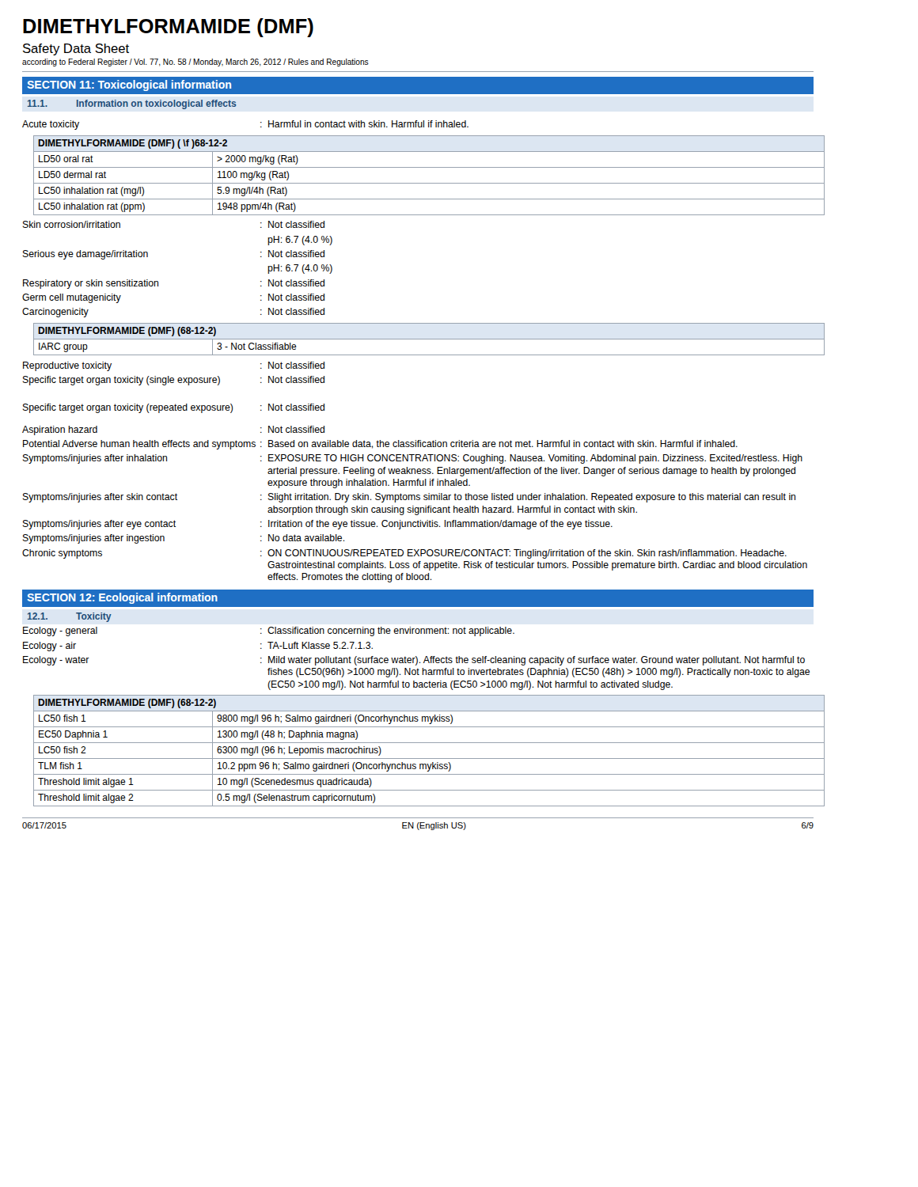DIMETHYLFORMAMIDE (DMF)
Safety Data Sheet
according to Federal Register / Vol. 77, No. 58 / Monday, March 26, 2012 / Rules and Regulations
SECTION 11: Toxicological information
11.1. Information on toxicological effects
| Acute toxicity | : | Harmful in contact with skin. Harmful if inhaled. |
| DIMETHYLFORMAMIDE (DMF) ( \f )68-12-2 |
| LD50 oral rat | > 2000 mg/kg (Rat) |
| LD50 dermal rat | 1100 mg/kg (Rat) |
| LC50 inhalation rat (mg/l) | 5.9 mg/l/4h (Rat) |
| LC50 inhalation rat (ppm) | 1948 ppm/4h (Rat) |
| Skin corrosion/irritation | : | Not classified |
| | | pH: 6.7 (4.0 %) |
| Serious eye damage/irritation | : | Not classified |
| | | pH: 6.7 (4.0 %) |
| Respiratory or skin sensitization | : | Not classified |
| Germ cell mutagenicity | : | Not classified |
| Carcinogenicity | : | Not classified |
| DIMETHYLFORMAMIDE (DMF) (68-12-2) |
| IARC group | 3 - Not Classifiable |
| Reproductive toxicity | : | Not classified |
| Specific target organ toxicity (single exposure) | : | Not classified |
| Specific target organ toxicity (repeated exposure) | : | Not classified |
| Aspiration hazard | : | Not classified |
| Potential Adverse human health effects and symptoms | : | Based on available data, the classification criteria are not met. Harmful in contact with skin. Harmful if inhaled. |
| Symptoms/injuries after inhalation | : | EXPOSURE TO HIGH CONCENTRATIONS: Coughing. Nausea. Vomiting. Abdominal pain. Dizziness. Excited/restless. High arterial pressure. Feeling of weakness. Enlargement/affection of the liver. Danger of serious damage to health by prolonged exposure through inhalation. Harmful if inhaled. |
| Symptoms/injuries after skin contact | : | Slight irritation. Dry skin. Symptoms similar to those listed under inhalation. Repeated exposure to this material can result in absorption through skin causing significant health hazard. Harmful in contact with skin. |
| Symptoms/injuries after eye contact | : | Irritation of the eye tissue. Conjunctivitis. Inflammation/damage of the eye tissue. |
| Symptoms/injuries after ingestion | : | No data available. |
| Chronic symptoms | : | ON CONTINUOUS/REPEATED EXPOSURE/CONTACT: Tingling/irritation of the skin. Skin rash/inflammation. Headache. Gastrointestinal complaints. Loss of appetite. Risk of testicular tumors. Possible premature birth. Cardiac and blood circulation effects. Promotes the clotting of blood. |
SECTION 12: Ecological information
12.1. Toxicity
| Ecology - general | : | Classification concerning the environment: not applicable. |
| Ecology - air | : | TA-Luft Klasse 5.2.7.1.3. |
| Ecology - water | : | Mild water pollutant (surface water). Affects the self-cleaning capacity of surface water. Ground water pollutant. Not harmful to fishes (LC50(96h) >1000 mg/l). Not harmful to invertebrates (Daphnia) (EC50 (48h) > 1000 mg/l). Practically non-toxic to algae (EC50 >100 mg/l). Not harmful to bacteria (EC50 >1000 mg/l). Not harmful to activated sludge. |
| DIMETHYLFORMAMIDE (DMF) (68-12-2) |
| LC50 fish 1 | 9800 mg/l 96 h; Salmo gairdneri (Oncorhynchus mykiss) |
| EC50 Daphnia 1 | 1300 mg/l (48 h; Daphnia magna) |
| LC50 fish 2 | 6300 mg/l (96 h; Lepomis macrochirus) |
| TLM fish 1 | 10.2 ppm 96 h; Salmo gairdneri (Oncorhynchus mykiss) |
| Threshold limit algae 1 | 10 mg/l (Scenedesmus quadricauda) |
| Threshold limit algae 2 | 0.5 mg/l (Selenastrum capricornutum) |
06/17/2015
EN (English US)
6/9